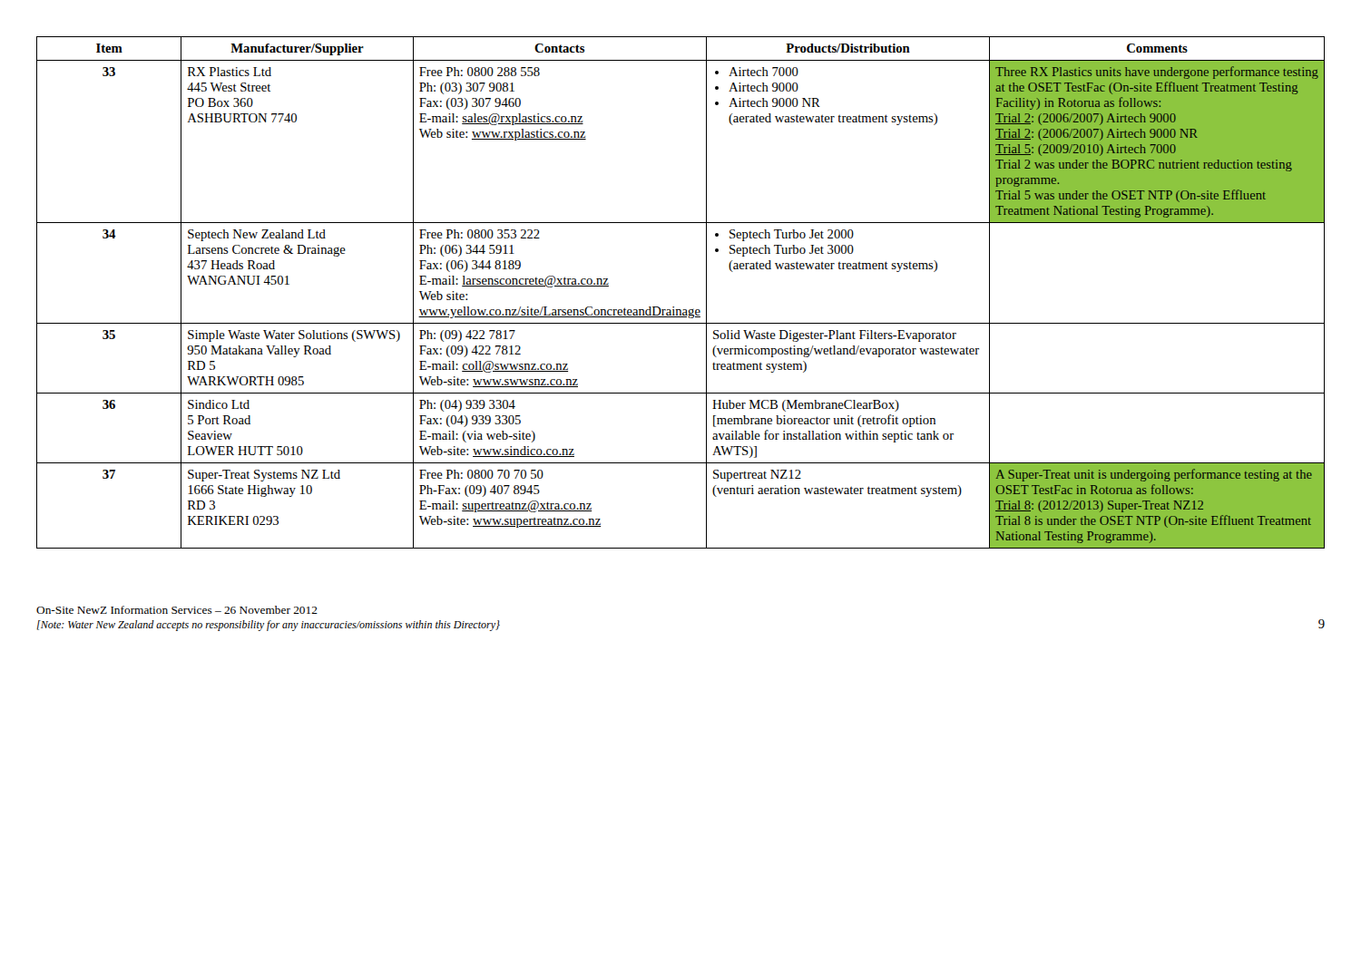| Item | Manufacturer/Supplier | Contacts | Products/Distribution | Comments |
| --- | --- | --- | --- | --- |
| 33 | RX Plastics Ltd 445 West Street PO Box 360 ASHBURTON 7740 | Free Ph: 0800 288 558 Ph: (03) 307 9081 Fax: (03) 307 9460 E-mail: sales@rxplastics.co.nz Web site: www.rxplastics.co.nz | Airtech 7000 Airtech 9000 Airtech 9000 NR (aerated wastewater treatment systems) | Three RX Plastics units have undergone performance testing at the OSET TestFac (On-site Effluent Treatment Testing Facility) in Rotorua as follows: Trial 2 : (2006/2007) Airtech 9000 Trial 2 : (2006/2007) Airtech 9000 NR Trial 5 : (2009/2010) Airtech 7000 Trial 2 was under the BOPRC nutrient reduction testing programme. Trial 5 was under the OSET NTP (On-site Effluent Treatment National Testing Programme). |
| 34 | Septech New Zealand Ltd Larsens Concrete & Drainage 437 Heads Road WANGANUI 4501 | Free Ph: 0800 353 222 Ph: (06) 344 5911 Fax: (06) 344 8189 E-mail: larsensconcrete@xtra.co.nz Web site: www.yellow.co.nz/site/LarsensConcreteandDrainage | Septech Turbo Jet 2000 Septech Turbo Jet 3000 (aerated wastewater treatment systems) | |
| 35 | Simple Waste Water Solutions (SWWS) 950 Matakana Valley Road RD 5 WARKWORTH 0985 | Ph: (09) 422 7817 Fax: (09) 422 7812 E-mail: coll@swwsnz.co.nz Web-site: www.swwsnz.co.nz | Solid Waste Digester-Plant Filters-Evaporator (vermicomposting/wetland/evaporator wastewater treatment system) | |
| 36 | Sindico Ltd 5 Port Road Seaview LOWER HUTT 5010 | Ph: (04) 939 3304 Fax: (04) 939 3305 E-mail: (via web-site) Web-site: www.sindico.co.nz | Huber MCB (MembraneClearBox) [membrane bioreactor unit (retrofit option available for installation within septic tank or AWTS)] | |
| 37 | Super-Treat Systems NZ Ltd 1666 State Highway 10 RD 3 KERIKERI 0293 | Free Ph: 0800 70 70 50 Ph-Fax: (09) 407 8945 E-mail: supertreatnz@xtra.co.nz Web-site: www.supertreatnz.co.nz | Supertreat NZ12 (venturi aeration wastewater treatment system) | A Super-Treat unit is undergoing performance testing at the OSET TestFac in Rotorua as follows: Trial 8 : (2012/2013) Super-Treat NZ12 Trial 8 is under the OSET NTP (On-site Effluent Treatment National Testing Programme). |
On-Site NewZ Information Services – 26 November 2012
[Note: Water New Zealand accepts no responsibility for any inaccuracies/omissions within this Directory}
9